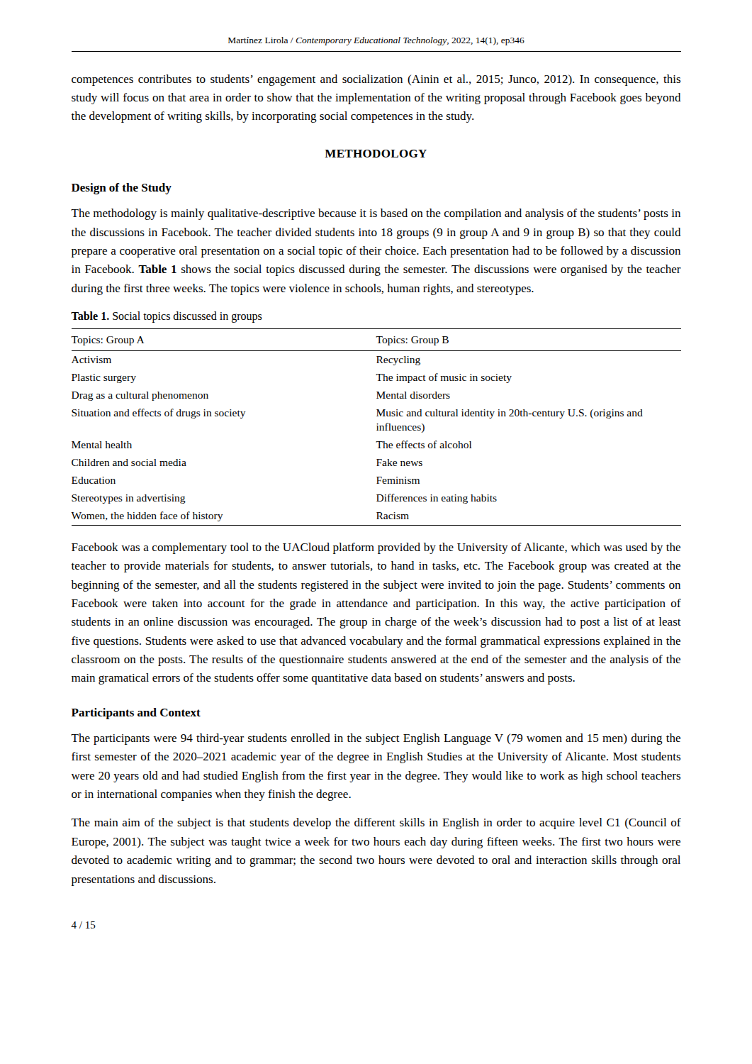Martínez Lirola / Contemporary Educational Technology, 2022, 14(1), ep346
competences contributes to students’ engagement and socialization (Ainin et al., 2015; Junco, 2012). In consequence, this study will focus on that area in order to show that the implementation of the writing proposal through Facebook goes beyond the development of writing skills, by incorporating social competences in the study.
METHODOLOGY
Design of the Study
The methodology is mainly qualitative-descriptive because it is based on the compilation and analysis of the students’ posts in the discussions in Facebook. The teacher divided students into 18 groups (9 in group A and 9 in group B) so that they could prepare a cooperative oral presentation on a social topic of their choice. Each presentation had to be followed by a discussion in Facebook. Table 1 shows the social topics discussed during the semester. The discussions were organised by the teacher during the first three weeks. The topics were violence in schools, human rights, and stereotypes.
Table 1. Social topics discussed in groups
| Topics: Group A | Topics: Group B |
| --- | --- |
| Activism | Recycling |
| Plastic surgery | The impact of music in society |
| Drag as a cultural phenomenon | Mental disorders |
| Situation and effects of drugs in society | Music and cultural identity in 20th-century U.S. (origins and influences) |
| Mental health | The effects of alcohol |
| Children and social media | Fake news |
| Education | Feminism |
| Stereotypes in advertising | Differences in eating habits |
| Women, the hidden face of history | Racism |
Facebook was a complementary tool to the UACloud platform provided by the University of Alicante, which was used by the teacher to provide materials for students, to answer tutorials, to hand in tasks, etc. The Facebook group was created at the beginning of the semester, and all the students registered in the subject were invited to join the page. Students’ comments on Facebook were taken into account for the grade in attendance and participation. In this way, the active participation of students in an online discussion was encouraged. The group in charge of the week’s discussion had to post a list of at least five questions. Students were asked to use that advanced vocabulary and the formal grammatical expressions explained in the classroom on the posts. The results of the questionnaire students answered at the end of the semester and the analysis of the main gramatical errors of the students offer some quantitative data based on students’ answers and posts.
Participants and Context
The participants were 94 third-year students enrolled in the subject English Language V (79 women and 15 men) during the first semester of the 2020–2021 academic year of the degree in English Studies at the University of Alicante. Most students were 20 years old and had studied English from the first year in the degree. They would like to work as high school teachers or in international companies when they finish the degree.
The main aim of the subject is that students develop the different skills in English in order to acquire level C1 (Council of Europe, 2001). The subject was taught twice a week for two hours each day during fifteen weeks. The first two hours were devoted to academic writing and to grammar; the second two hours were devoted to oral and interaction skills through oral presentations and discussions.
4 / 15